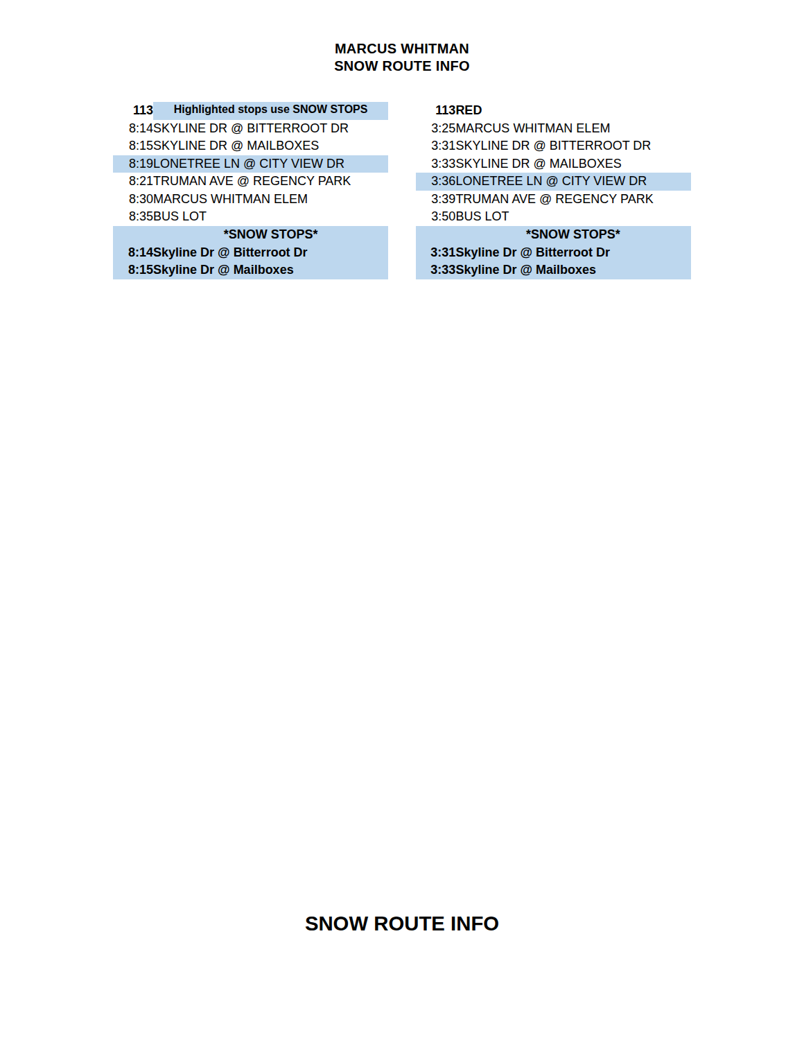MARCUS WHITMAN
SNOW ROUTE INFO
| 113 | Highlighted stops use SNOW STOPS | | 113 | RED |
| 8:14 | SKYLINE DR @ BITTERROOT DR | | 3:25 | MARCUS WHITMAN ELEM |
| 8:15 | SKYLINE DR @ MAILBOXES | | 3:31 | SKYLINE DR @ BITTERROOT DR |
| 8:19 | LONETREE LN @ CITY VIEW DR | | 3:33 | SKYLINE DR @ MAILBOXES |
| 8:21 | TRUMAN AVE @ REGENCY PARK | | 3:36 | LONETREE LN @ CITY VIEW DR |
| 8:30 | MARCUS WHITMAN ELEM | | 3:39 | TRUMAN AVE @ REGENCY PARK |
| 8:35 | BUS LOT | | 3:50 | BUS LOT |
| | *SNOW STOPS* | | | *SNOW STOPS* |
| 8:14 | Skyline Dr @ Bitterroot Dr | | 3:31 | Skyline Dr @ Bitterroot Dr |
| 8:15 | Skyline Dr @ Mailboxes | | 3:33 | Skyline Dr @ Mailboxes |
SNOW ROUTE INFO